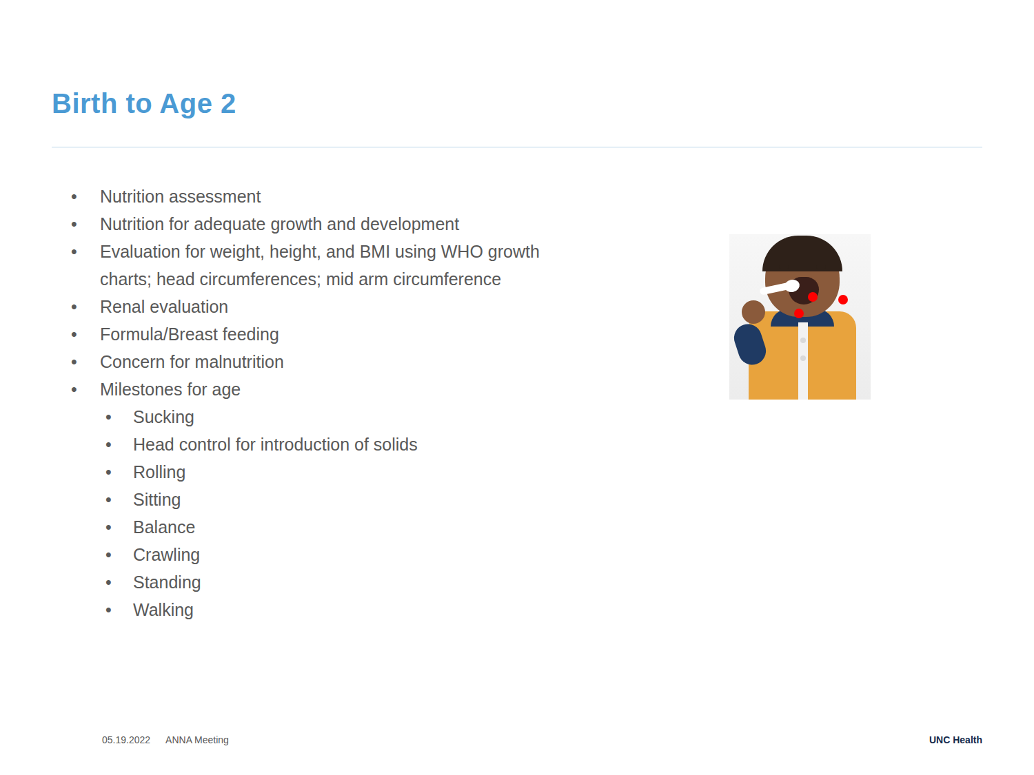Birth to Age 2
Nutrition assessment
Nutrition for adequate growth and development
Evaluation for weight, height, and BMI using WHO growth charts; head circumferences; mid arm circumference
Renal evaluation
Formula/Breast feeding
Concern for malnutrition
Milestones for age
Sucking
Head control for introduction of solids
Rolling
Sitting
Balance
Crawling
Standing
Walking
05.19.2022 ANNA Meeting
UNC Health